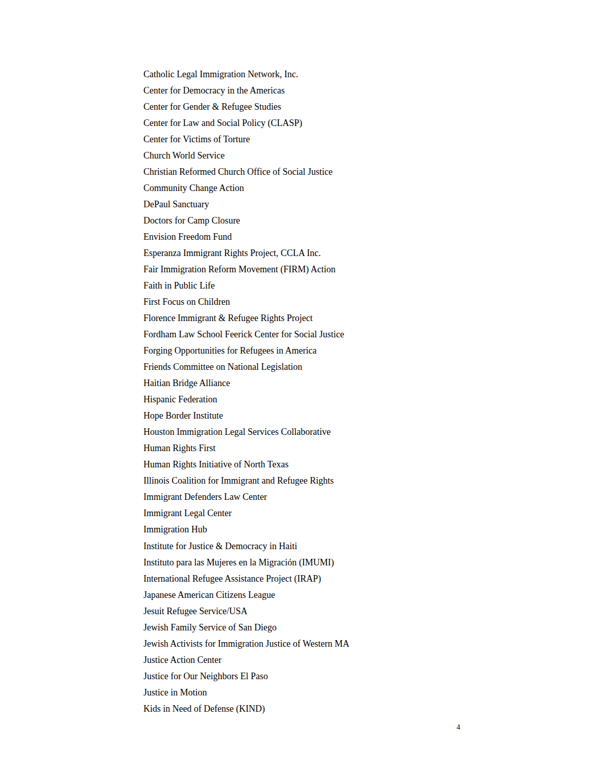Catholic Legal Immigration Network, Inc.
Center for Democracy in the Americas
Center for Gender & Refugee Studies
Center for Law and Social Policy (CLASP)
Center for Victims of Torture
Church World Service
Christian Reformed Church Office of Social Justice
Community Change Action
DePaul Sanctuary
Doctors for Camp Closure
Envision Freedom Fund
Esperanza Immigrant Rights Project, CCLA Inc.
Fair Immigration Reform Movement (FIRM) Action
Faith in Public Life
First Focus on Children
Florence Immigrant & Refugee Rights Project
Fordham Law School Feerick Center for Social Justice
Forging Opportunities for Refugees in America
Friends Committee on National Legislation
Haitian Bridge Alliance
Hispanic Federation
Hope Border Institute
Houston Immigration Legal Services Collaborative
Human Rights First
Human Rights Initiative of North Texas
Illinois Coalition for Immigrant and Refugee Rights
Immigrant Defenders Law Center
Immigrant Legal Center
Immigration Hub
Institute for Justice & Democracy in Haiti
Instituto para las Mujeres en la Migración (IMUMI)
International Refugee Assistance Project (IRAP)
Japanese American Citizens League
Jesuit Refugee Service/USA
Jewish Family Service of San Diego
Jewish Activists for Immigration Justice of Western MA
Justice Action Center
Justice for Our Neighbors El Paso
Justice in Motion
Kids in Need of Defense (KIND)
4